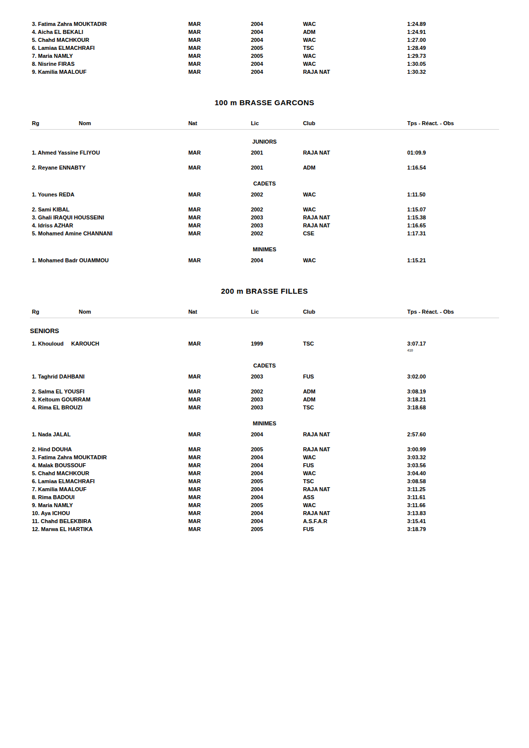| 3. Fatima Zahra MOUKTADIR | MAR | 2004 | WAC | 1:24.89 |
| 4. Aicha EL BEKALI | MAR | 2004 | ADM | 1:24.91 |
| 5. Chahd MACHKOUR | MAR | 2004 | WAC | 1:27.00 |
| 6. Lamiaa ELMACHRAFI | MAR | 2005 | TSC | 1:28.49 |
| 7. Maria NAMLY | MAR | 2005 | WAC | 1:29.73 |
| 8. Nisrine FIRAS | MAR | 2004 | WAC | 1:30.05 |
| 9. Kamilia MAALOUF | MAR | 2004 | RAJA NAT | 1:30.32 |
100 m BRASSE GARCONS
| Rg Nom | Nat | Lic | Club | Tps - Réact. - Obs |
| JUNIORS |
| 1. Ahmed Yassine FLIYOU | MAR | 2001 | RAJA NAT | 01:09.9 |
| 2. Reyane ENNABTY | MAR | 2001 | ADM | 1:16.54 |
| CADETS |
| 1. Younes REDA | MAR | 2002 | WAC | 1:11.50 |
| 2. Sami KIBAL | MAR | 2002 | WAC | 1:15.07 |
| 3. Ghali IRAQUI HOUSSEINI | MAR | 2003 | RAJA NAT | 1:15.38 |
| 4. Idriss AZHAR | MAR | 2003 | RAJA NAT | 1:16.65 |
| 5. Mohamed Amine CHANNANI | MAR | 2002 | CSE | 1:17.31 |
| MINIMES |
| 1. Mohamed Badr OUAMMOU | MAR | 2004 | WAC | 1:15.21 |
200 m BRASSE FILLES
| Rg Nom | Nat | Lic | Club | Tps - Réact. - Obs |
| SENIORS |
| 1. Khouloud KAROUCH | MAR | 1999 | TSC | 3:07.17 410 |
| CADETS |
| 1. Taghrid DAHBANI | MAR | 2003 | FUS | 3:02.00 |
| 2. Salma EL YOUSFI | MAR | 2002 | ADM | 3:08.19 |
| 3. Keltoum GOURRAM | MAR | 2003 | ADM | 3:18.21 |
| 4. Rima EL BROUZI | MAR | 2003 | TSC | 3:18.68 |
| MINIMES |
| 1. Nada JALAL | MAR | 2004 | RAJA NAT | 2:57.60 |
| 2. Hind DOUHA | MAR | 2005 | RAJA NAT | 3:00.99 |
| 3. Fatima Zahra MOUKTADIR | MAR | 2004 | WAC | 3:03.32 |
| 4. Malak BOUSSOUF | MAR | 2004 | FUS | 3:03.56 |
| 5. Chahd MACHKOUR | MAR | 2004 | WAC | 3:04.40 |
| 6. Lamiaa ELMACHRAFI | MAR | 2005 | TSC | 3:08.58 |
| 7. Kamilia MAALOUF | MAR | 2004 | RAJA NAT | 3:11.25 |
| 8. Rima BADOUI | MAR | 2004 | ASS | 3:11.61 |
| 9. Maria NAMLY | MAR | 2005 | WAC | 3:11.66 |
| 10. Aya ICHOU | MAR | 2004 | RAJA NAT | 3:13.83 |
| 11. Chahd BELEKBIRA | MAR | 2004 | A.S.F.A.R | 3:15.41 |
| 12. Marwa EL HARTIKA | MAR | 2005 | FUS | 3:18.79 |